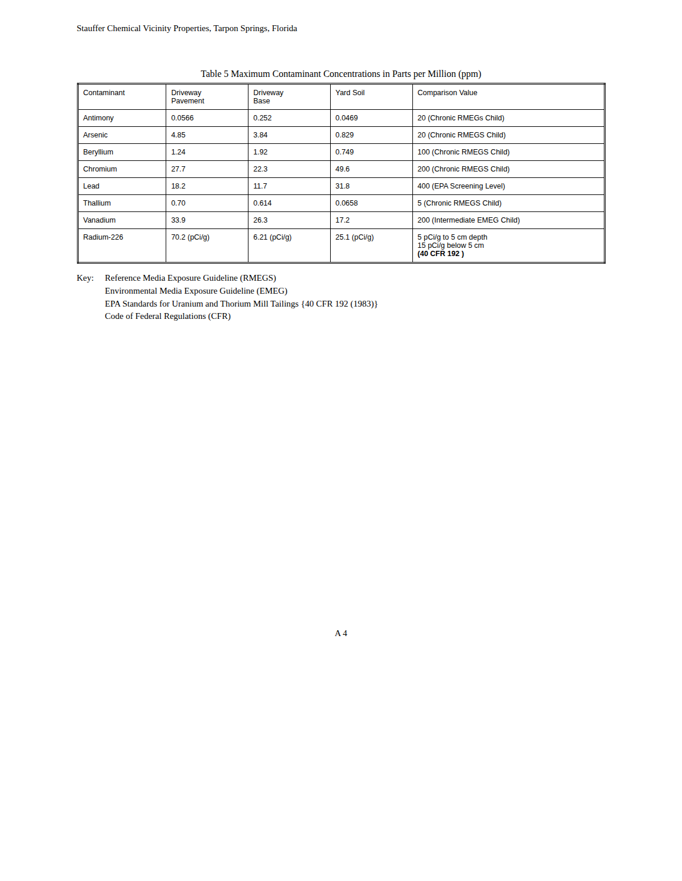Stauffer Chemical Vicinity Properties, Tarpon Springs, Florida
Table 5 Maximum Contaminant Concentrations in Parts per Million (ppm)
| Contaminant | Driveway Pavement | Driveway Base | Yard Soil | Comparison Value |
| --- | --- | --- | --- | --- |
| Antimony | 0.0566 | 0.252 | 0.0469 | 20 (Chronic RMEGs Child) |
| Arsenic | 4.85 | 3.84 | 0.829 | 20 (Chronic RMEGS Child) |
| Beryllium | 1.24 | 1.92 | 0.749 | 100 (Chronic RMEGS Child) |
| Chromium | 27.7 | 22.3 | 49.6 | 200 (Chronic RMEGS Child) |
| Lead | 18.2 | 11.7 | 31.8 | 400 (EPA Screening Level) |
| Thallium | 0.70 | 0.614 | 0.0658 | 5 (Chronic RMEGS Child) |
| Vanadium | 33.9 | 26.3 | 17.2 | 200 (Intermediate EMEG Child) |
| Radium-226 | 70.2 (pCi/g) | 6.21 (pCi/g) | 25.1 (pCi/g) | 5 pCi/g to 5 cm depth 15 pCi/g below 5 cm (40 CFR 192 ) |
Key: Reference Media Exposure Guideline (RMEGS)
Environmental Media Exposure Guideline (EMEG)
EPA Standards for Uranium and Thorium Mill Tailings {40 CFR 192 (1983)}
Code of Federal Regulations (CFR)
A 4